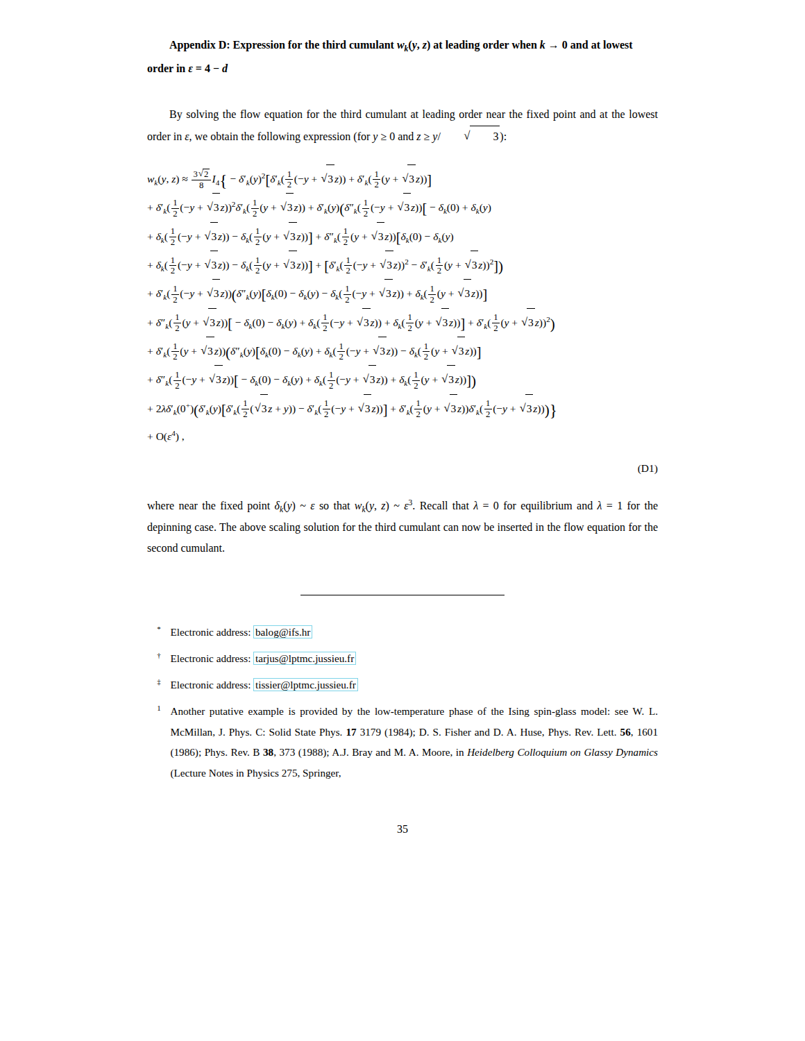Appendix D: Expression for the third cumulant wk(y, z) at leading order when k → 0 and at lowest order in ε = 4 − d
By solving the flow equation for the third cumulant at leading order near the fixed point and at the lowest order in ε, we obtain the following expression (for y ≥ 0 and z ≥ y/3):
wk(y, z) ≈ 328 I4{ − δ′k(y)2[δ′k(12(−y + 3 z)) + δ′k(12(y + 3 z))] + δ′k(12(−y + 3 z))2δ′k(12(y + 3 z)) + δ′k(y)(δ″k(12(−y + 3 z))[ − δk(0) + δk(y) + δk(12(−y + 3 z)) − δk(12(y + 3 z))] + δ″k(12(y + 3 z))[δk(0) − δk(y) + δk(12(−y + 3 z)) − δk(12(y + 3 z))] + [δ′k(12(−y + 3 z))2 − δ′k(12(y + 3 z))2]) + δ′k(12(−y + 3 z))(δ″k(y)[δk(0) − δk(y) − δk(12(−y + 3 z)) + δk(12(y + 3 z))] + δ″k(12(y + 3 z))[ − δk(0) − δk(y) + δk(12(−y + 3 z)) + δk(12(y + 3 z))] + δ′k(12(y + 3 z))2) + δ′k(12(y + 3 z))(δ″k(y)[δk(0) − δk(y) + δk(12(−y + 3 z)) − δk(12(y + 3 z))] + δ″k(12(−y + 3 z))[ − δk(0) − δk(y) + δk(12(−y + 3 z)) + δk(12(y + 3 z))]) + 2λδ′k(0+)(δ′k(y)[δ′k(12(3 z + y)) − δ′k(12(−y + 3 z))] + δ′k(12(y + 3 z))δ′k(12(−y + 3 z)))} + O(ε4) , (D1)
where near the fixed point δk(y) ~ ε so that wk(y, z) ~ ε3. Recall that λ = 0 for equilibrium and λ = 1 for the depinning case. The above scaling solution for the third cumulant can now be inserted in the flow equation for the second cumulant.
*
Electronic address: balog@ifs.hr
†
Electronic address: tarjus@lptmc.jussieu.fr
‡
Electronic address: tissier@lptmc.jussieu.fr
1
Another putative example is provided by the low-temperature phase of the Ising spin-glass model: see W. L. McMillan, J. Phys. C: Solid State Phys. 17 3179 (1984); D. S. Fisher and D. A. Huse, Phys. Rev. Lett. 56, 1601 (1986); Phys. Rev. B 38, 373 (1988); A.J. Bray and M. A. Moore, in Heidelberg Colloquium on Glassy Dynamics (Lecture Notes in Physics 275, Springer,
35